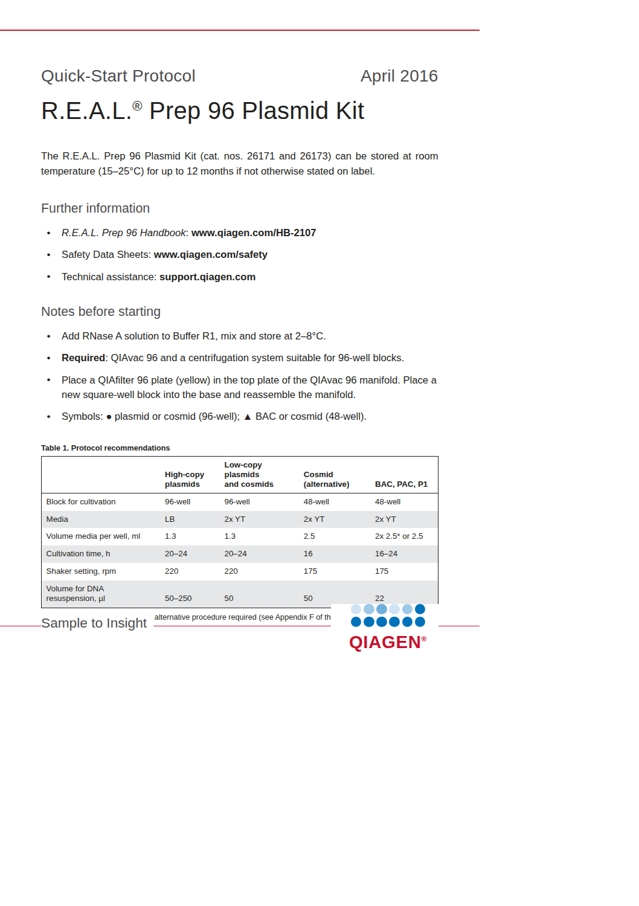April 2016
Quick-Start Protocol
R.E.A.L.® Prep 96 Plasmid Kit
The R.E.A.L. Prep 96 Plasmid Kit (cat. nos. 26171 and 26173) can be stored at room temperature (15–25°C) for up to 12 months if not otherwise stated on label.
Further information
R.E.A.L. Prep 96 Handbook: www.qiagen.com/HB-2107
Safety Data Sheets: www.qiagen.com/safety
Technical assistance: support.qiagen.com
Notes before starting
Add RNase A solution to Buffer R1, mix and store at 2–8°C.
Required: QIAvac 96 and a centrifugation system suitable for 96-well blocks.
Place a QIAfilter 96 plate (yellow) in the top plate of the QIAvac 96 manifold. Place a new square-well block into the base and reassemble the manifold.
Symbols: ● plasmid or cosmid (96-well); ▲ BAC or cosmid (48-well).
Table 1. Protocol recommendations
| | High-copy plasmids | Low-copy plasmids and cosmids | Cosmid (alternative) | BAC, PAC, P1 |
| --- | --- | --- | --- | --- |
| Block for cultivation | 96-well | 96-well | 48-well | 48-well |
| Media | LB | 2x YT | 2x YT | 2x YT |
| Volume media per well, ml | 1.3 | 1.3 | 2.5 | 2x 2.5* or 2.5 |
| Cultivation time, h | 20–24 | 20–24 | 16 | 16–24 |
| Shaker setting, rpm | 220 | 220 | 175 | 175 |
| Volume for DNA resuspension, µl | 50–250 | 50 | 50 | 22 |
* Recommended for sequencing; alternative procedure required (see Appendix F of the handbook).
Sample to Insight
QIAGEN®